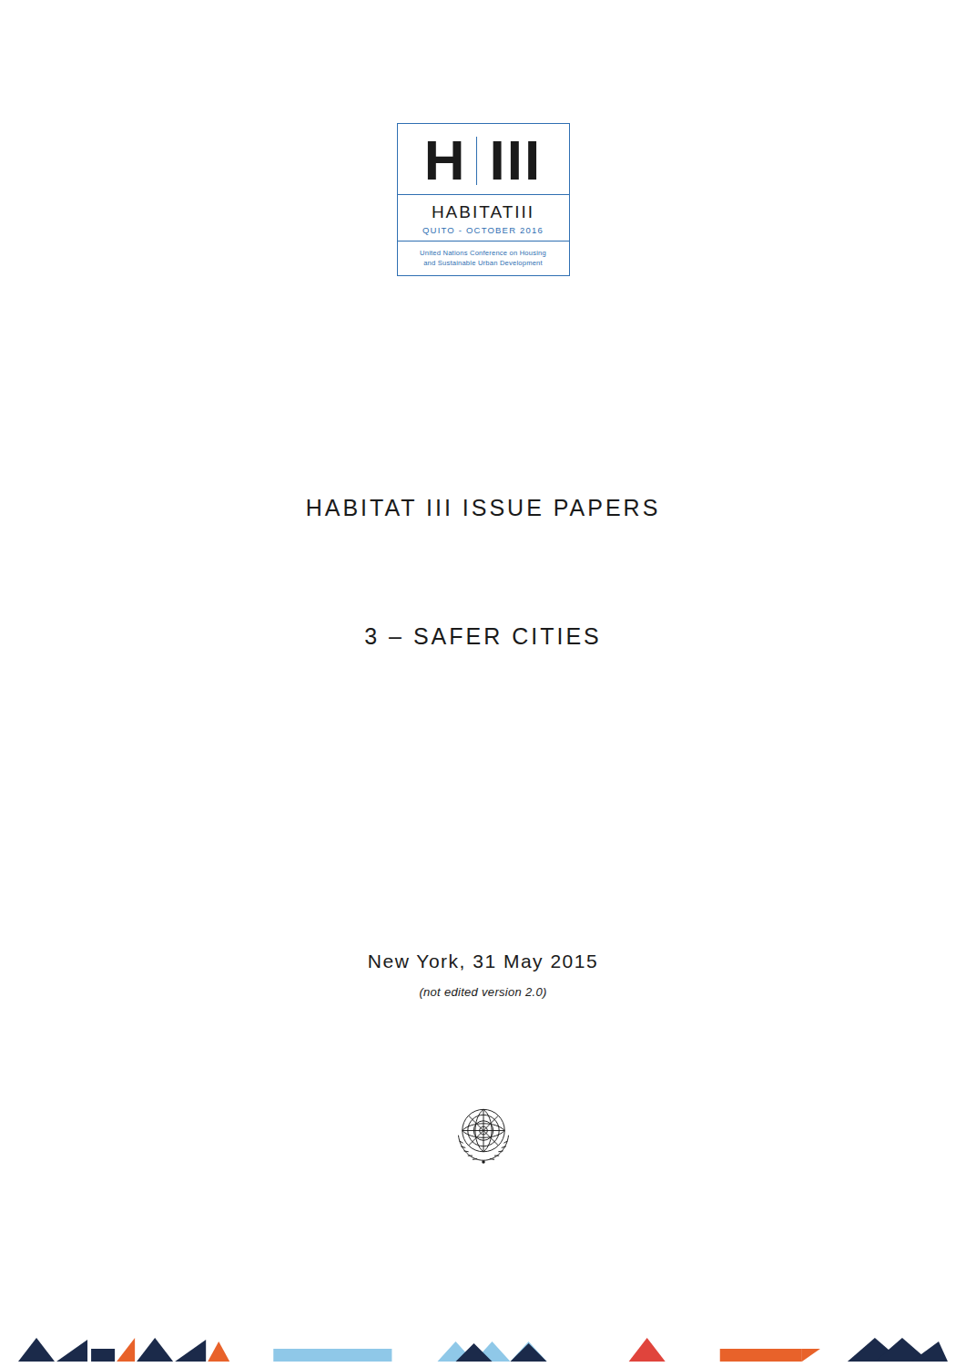HIII
HABITATIII
QUITO - OCTOBER 2016
United Nations Conference on Housing
and Sustainable Urban Development
HABITAT III ISSUE PAPERS
3 – SAFER CITIES
New York, 31 May 2015
(not edited version 2.0)